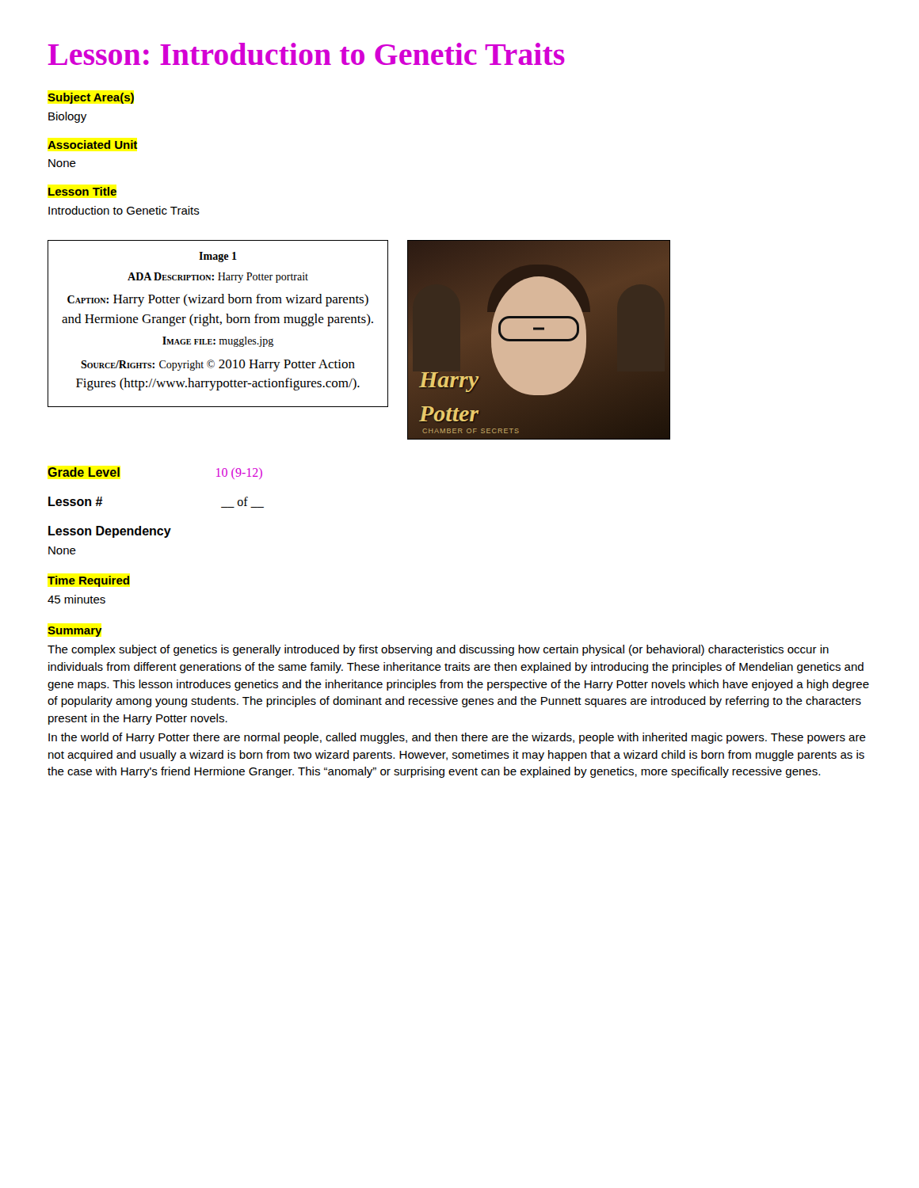Lesson: Introduction to Genetic Traits
Subject Area(s)
Biology
Associated Unit
None
Lesson Title
Introduction to Genetic Traits
Image 1
ADA Description: Harry Potter portrait
Caption: Harry Potter (wizard born from wizard parents) and Hermione Granger (right, born from muggle parents).
Image file: muggles.jpg
Source/Rights: Copyright © 2010 Harry Potter Action Figures (http://www.harrypotter-actionfigures.com/).
Harry
Potter
CHAMBER OF SECRETS
Grade Level 10 (9-12)
Lesson #__ of __
Lesson Dependency
None
Time Required
45 minutes
Summary
The complex subject of genetics is generally introduced by first observing and discussing how certain physical (or behavioral) characteristics occur in individuals from different generations of the same family. These inheritance traits are then explained by introducing the principles of Mendelian genetics and gene maps. This lesson introduces genetics and the inheritance principles from the perspective of the Harry Potter novels which have enjoyed a high degree of popularity among young students. The principles of dominant and recessive genes and the Punnett squares are introduced by referring to the characters present in the Harry Potter novels.
In the world of Harry Potter there are normal people, called muggles, and then there are the wizards, people with inherited magic powers. These powers are not acquired and usually a wizard is born from two wizard parents. However, sometimes it may happen that a wizard child is born from muggle parents as is the case with Harry's friend Hermione Granger. This “anomaly” or surprising event can be explained by genetics, more specifically recessive genes.